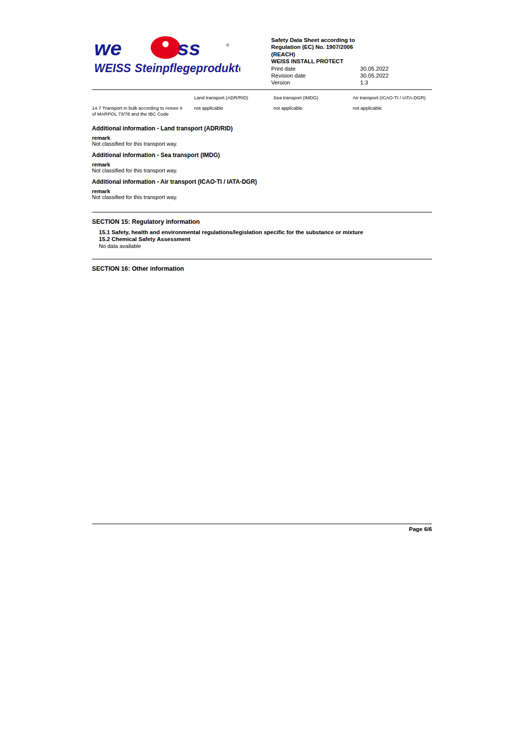we ss ® WEISS Steinpflegeprodukte
Safety Data Sheet according to
Regulation (EC) No. 1907/2006
(REACH)
WEISS INSTALL PROTECT
Print date 30.05.2022
Revision date 30.05.2022
Version 1.3
| | Land transport (ADR/RID) | Sea transport (IMDG) | Air transport (ICAO-TI / IATA-DGR) |
| --- | --- | --- | --- |
| 14.7 Transport in bulk according to Annex II of MARPOL 73/78 and the IBC Code | not applicable | not applicable | not applicable |
Additional information - Land transport (ADR/RID)
remark
Not classified for this transport way.
Additional information - Sea transport (IMDG)
remark
Not classified for this transport way.
Additional information - Air transport (ICAO-TI / IATA-DGR)
remark
Not classified for this transport way.
SECTION 15: Regulatory information
15.1 Safety, health and environmental regulations/legislation specific for the substance or mixture
15.2 Chemical Safety Assessment
No data available
SECTION 16: Other information
Page 6/6